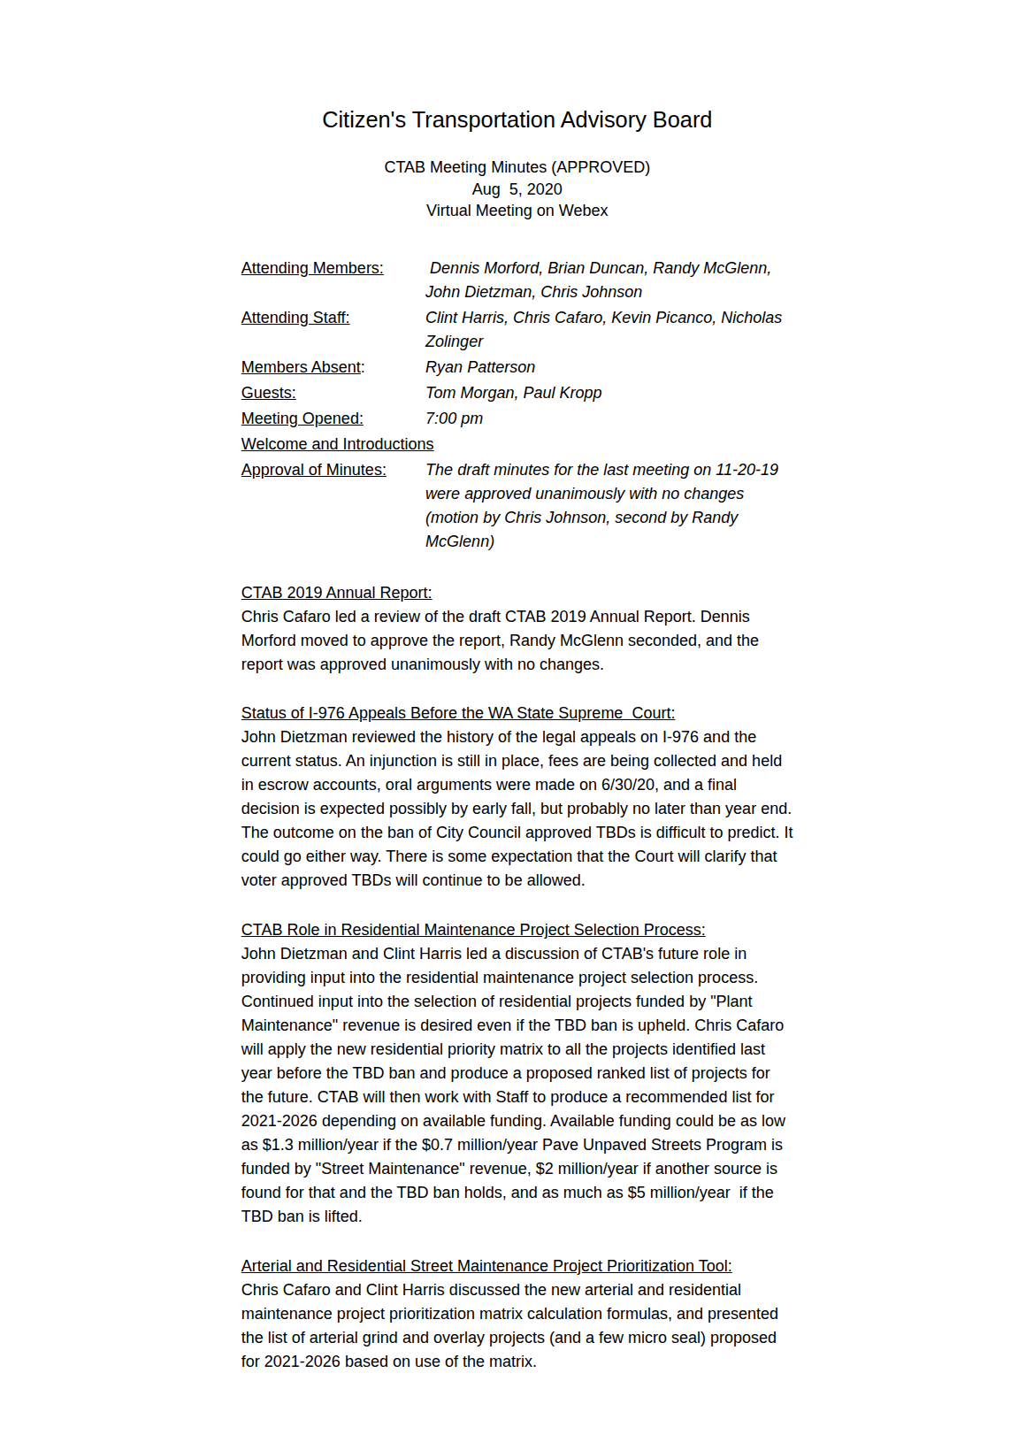Citizen's Transportation Advisory Board
CTAB Meeting Minutes (APPROVED)
Aug 5, 2020
Virtual Meeting on Webex
| Attending Members: | Dennis Morford, Brian Duncan, Randy McGlenn, John Dietzman, Chris Johnson |
| Attending Staff: | Clint Harris, Chris Cafaro, Kevin Picanco, Nicholas Zolinger |
| Members Absent : | Ryan Patterson |
| Guests: | Tom Morgan, Paul Kropp |
| Meeting Opened: | 7:00 pm |
| Welcome and Introductions |
| Approval of Minutes: | The draft minutes for the last meeting on 11-20-19 were approved unanimously with no changes (motion by Chris Johnson, second by Randy McGlenn) |
CTAB 2019 Annual Report:
Chris Cafaro led a review of the draft CTAB 2019 Annual Report. Dennis Morford moved to approve the report, Randy McGlenn seconded, and the report was approved unanimously with no changes.
Status of I-976 Appeals Before the WA State Supreme Court:
John Dietzman reviewed the history of the legal appeals on I-976 and the current status. An injunction is still in place, fees are being collected and held in escrow accounts, oral arguments were made on 6/30/20, and a final decision is expected possibly by early fall, but probably no later than year end. The outcome on the ban of City Council approved TBDs is difficult to predict. It could go either way. There is some expectation that the Court will clarify that voter approved TBDs will continue to be allowed.
CTAB Role in Residential Maintenance Project Selection Process:
John Dietzman and Clint Harris led a discussion of CTAB's future role in providing input into the residential maintenance project selection process. Continued input into the selection of residential projects funded by "Plant Maintenance" revenue is desired even if the TBD ban is upheld. Chris Cafaro will apply the new residential priority matrix to all the projects identified last year before the TBD ban and produce a proposed ranked list of projects for the future. CTAB will then work with Staff to produce a recommended list for 2021-2026 depending on available funding. Available funding could be as low as $1.3 million/year if the $0.7 million/year Pave Unpaved Streets Program is funded by "Street Maintenance" revenue, $2 million/year if another source is found for that and the TBD ban holds, and as much as $5 million/year if the TBD ban is lifted.
Arterial and Residential Street Maintenance Project Prioritization Tool:
Chris Cafaro and Clint Harris discussed the new arterial and residential maintenance project prioritization matrix calculation formulas, and presented the list of arterial grind and overlay projects (and a few micro seal) proposed for 2021-2026 based on use of the matrix.